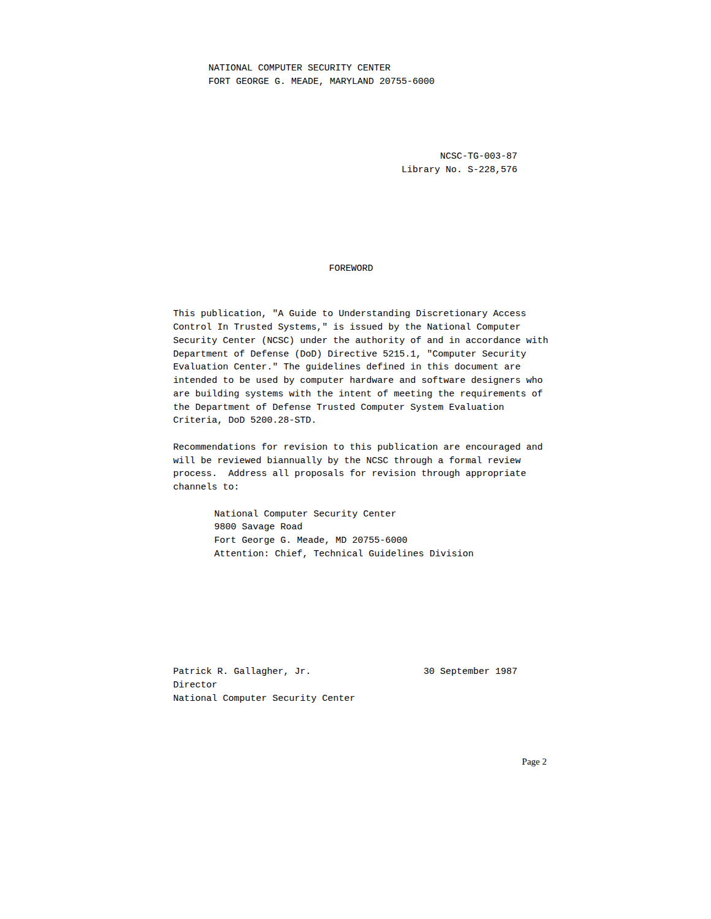NATIONAL COMPUTER SECURITY CENTER
FORT GEORGE G. MEADE, MARYLAND 20755-6000
NCSC-TG-003-87
Library No. S-228,576
FOREWORD
This publication, "A Guide to Understanding Discretionary Access Control In Trusted Systems," is issued by the National Computer Security Center (NCSC) under the authority of and in accordance with Department of Defense (DoD) Directive 5215.1, "Computer Security Evaluation Center." The guidelines defined in this document are intended to be used by computer hardware and software designers who are building systems with the intent of meeting the requirements of the Department of Defense Trusted Computer System Evaluation Criteria, DoD 5200.28-STD.
Recommendations for revision to this publication are encouraged and will be reviewed biannually by the NCSC through a formal review process. Address all proposals for revision through appropriate channels to:
National Computer Security Center
9800 Savage Road
Fort George G. Meade, MD 20755-6000
Attention: Chief, Technical Guidelines Division
30 September 1987
Patrick R. Gallagher, Jr.
Director
National Computer Security Center
Page 2